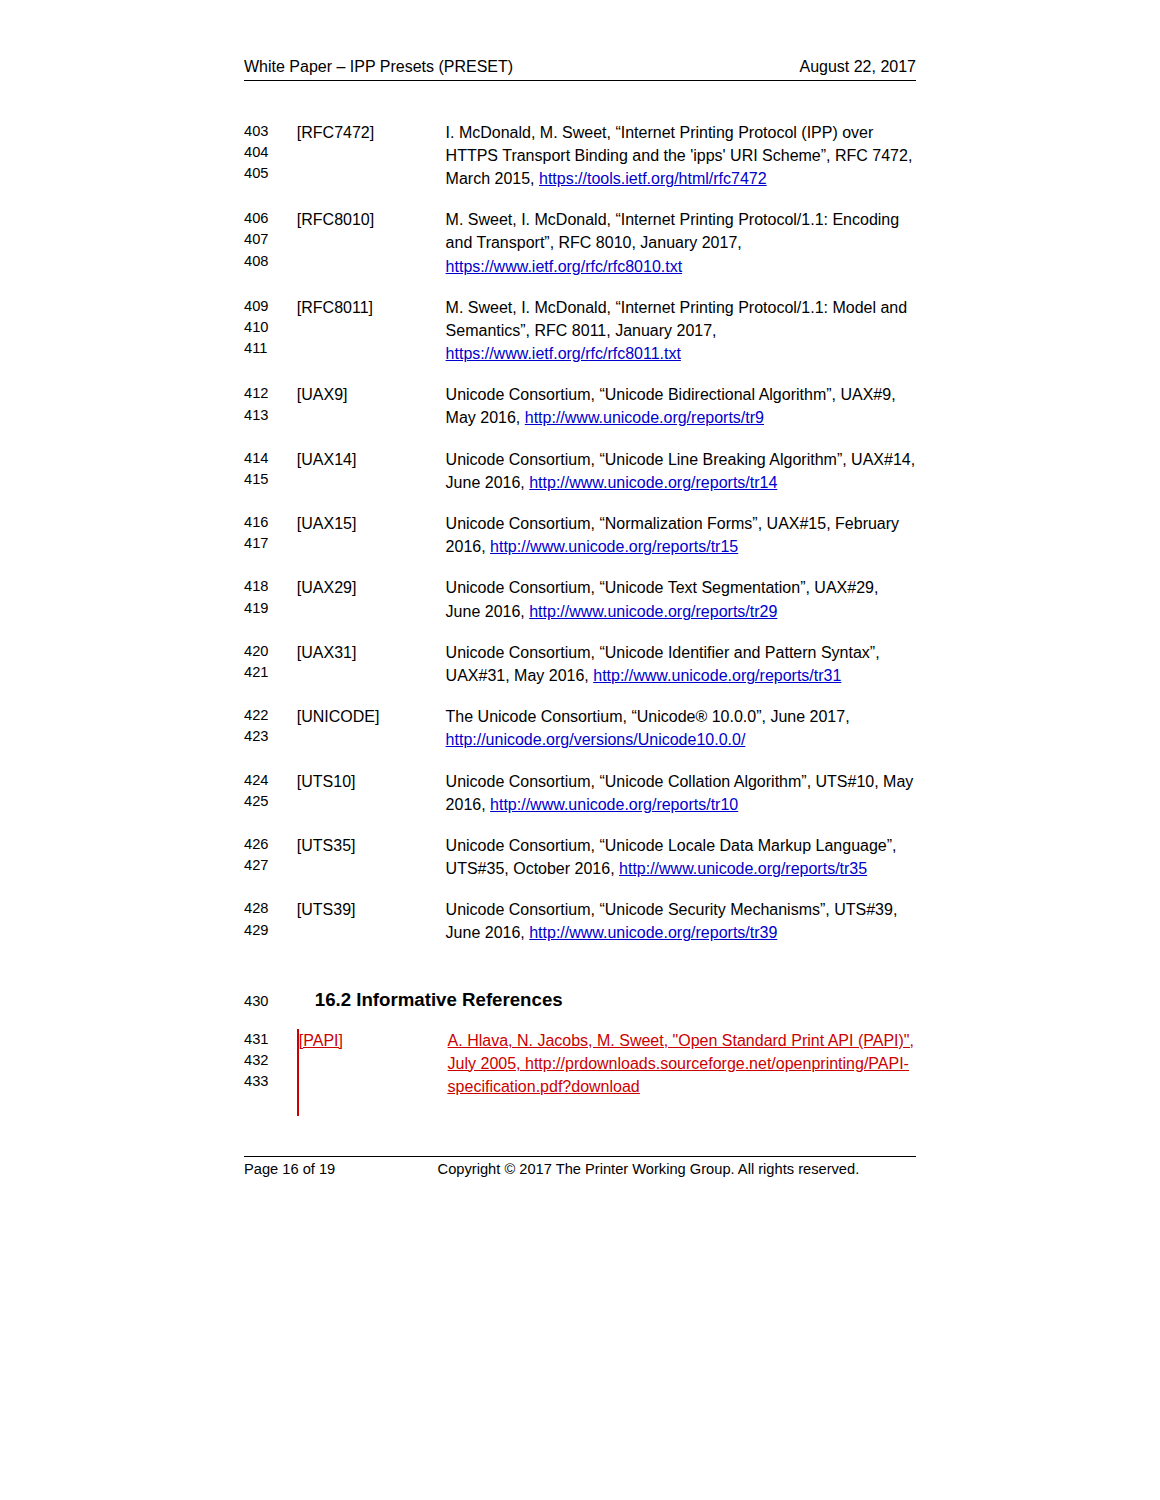White Paper – IPP Presets (PRESET)
August 22, 2017
| 403 404 405 | [RFC7472] | I. McDonald, M. Sweet, “Internet Printing Protocol (IPP) over HTTPS Transport Binding and the 'ipps' URI Scheme”, RFC 7472, March 2015, https://tools.ietf.org/html/rfc7472 |
| 406 407 408 | [RFC8010] | M. Sweet, I. McDonald, “Internet Printing Protocol/1.1: Encoding and Transport”, RFC 8010, January 2017, https://www.ietf.org/rfc/rfc8010.txt |
| 409 410 411 | [RFC8011] | M. Sweet, I. McDonald, “Internet Printing Protocol/1.1: Model and Semantics”, RFC 8011, January 2017, https://www.ietf.org/rfc/rfc8011.txt |
| 412 413 | [UAX9] | Unicode Consortium, “Unicode Bidirectional Algorithm”, UAX#9, May 2016, http://www.unicode.org/reports/tr9 |
| 414 415 | [UAX14] | Unicode Consortium, “Unicode Line Breaking Algorithm”, UAX#14, June 2016, http://www.unicode.org/reports/tr14 |
| 416 417 | [UAX15] | Unicode Consortium, “Normalization Forms”, UAX#15, February 2016, http://www.unicode.org/reports/tr15 |
| 418 419 | [UAX29] | Unicode Consortium, “Unicode Text Segmentation”, UAX#29, June 2016, http://www.unicode.org/reports/tr29 |
| 420 421 | [UAX31] | Unicode Consortium, “Unicode Identifier and Pattern Syntax”, UAX#31, May 2016, http://www.unicode.org/reports/tr31 |
| 422 423 | [UNICODE] | The Unicode Consortium, “Unicode® 10.0.0”, June 2017, http://unicode.org/versions/Unicode10.0.0/ |
| 424 425 | [UTS10] | Unicode Consortium, “Unicode Collation Algorithm”, UTS#10, May 2016, http://www.unicode.org/reports/tr10 |
| 426 427 | [UTS35] | Unicode Consortium, “Unicode Locale Data Markup Language”, UTS#35, October 2016, http://www.unicode.org/reports/tr35 |
| 428 429 | [UTS39] | Unicode Consortium, “Unicode Security Mechanisms”, UTS#39, June 2016, http://www.unicode.org/reports/tr39 |
430
16.2 Informative References
| 431 432 433 | [PAPI] | A. Hlava, N. Jacobs, M. Sweet, "Open Standard Print API (PAPI)", July 2005, http://prdownloads.sourceforge.net/openprinting/PAPI-specification.pdf?download |
Page 16 of 19
Copyright © 2017 The Printer Working Group. All rights reserved.